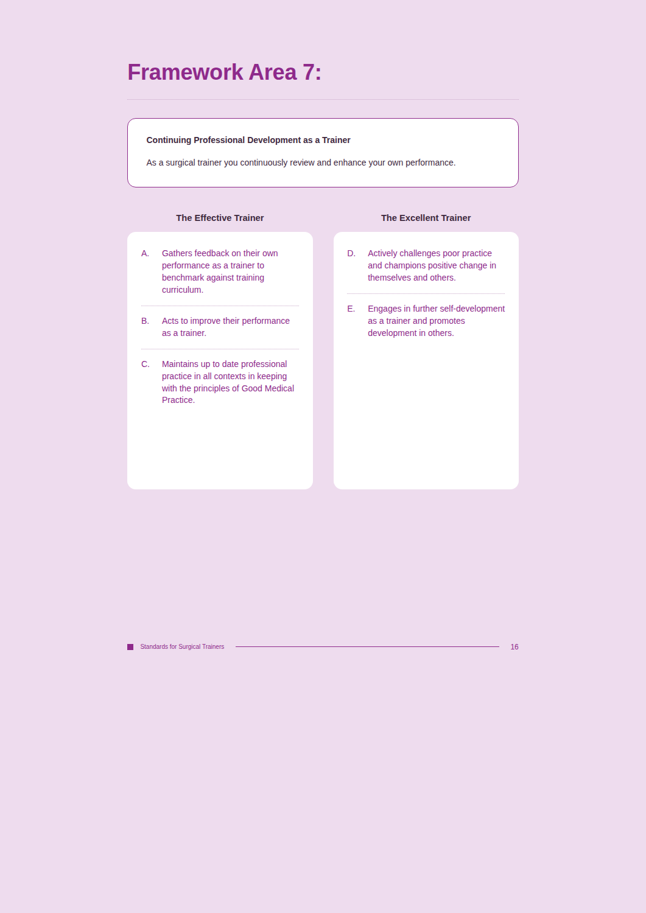Framework Area 7:
Continuing Professional Development as a Trainer
As a surgical trainer you continuously review and enhance your own performance.
The Effective Trainer
A. Gathers feedback on their own performance as a trainer to benchmark against training curriculum.
B. Acts to improve their performance as a trainer.
C. Maintains up to date professional practice in all contexts in keeping with the principles of Good Medical Practice.
The Excellent Trainer
D. Actively challenges poor practice and champions positive change in themselves and others.
E. Engages in further self-development as a trainer and promotes development in others.
Standards for Surgical Trainers 16